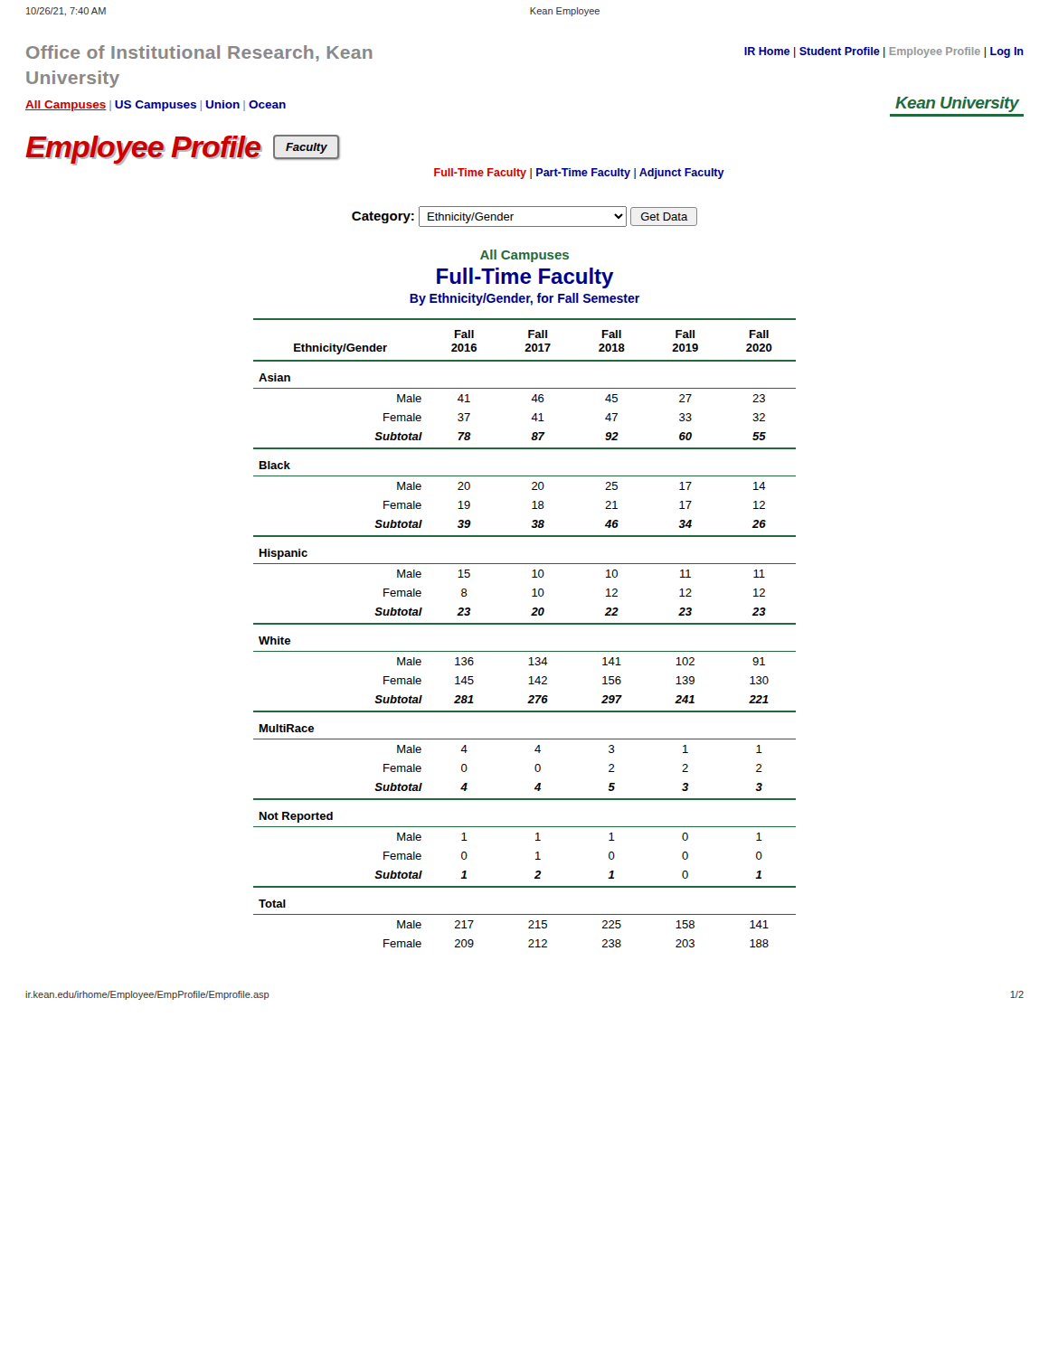10/26/21, 7:40 AM
Kean Employee
Office of Institutional Research, Kean University
IR Home | Student Profile | Employee Profile | Log In
All Campuses|US Campuses|Union|Ocean
Kean University
Employee Profile
Faculty
Full-Time Faculty | Part-Time Faculty | Adjunct Faculty
Category: Ethnicity/Gender Get Data
All Campuses
Full-Time Faculty
By Ethnicity/Gender, for Fall Semester
| Ethnicity/Gender | Fall 2016 | Fall 2017 | Fall 2018 | Fall 2019 | Fall 2020 |
| --- | --- | --- | --- | --- | --- |
| Asian |
| Male | 41 | 46 | 45 | 27 | 23 |
| Female | 37 | 41 | 47 | 33 | 32 |
| Subtotal | 78 | 87 | 92 | 60 | 55 |
| Black |
| Male | 20 | 20 | 25 | 17 | 14 |
| Female | 19 | 18 | 21 | 17 | 12 |
| Subtotal | 39 | 38 | 46 | 34 | 26 |
| Hispanic |
| Male | 15 | 10 | 10 | 11 | 11 |
| Female | 8 | 10 | 12 | 12 | 12 |
| Subtotal | 23 | 20 | 22 | 23 | 23 |
| White |
| Male | 136 | 134 | 141 | 102 | 91 |
| Female | 145 | 142 | 156 | 139 | 130 |
| Subtotal | 281 | 276 | 297 | 241 | 221 |
| MultiRace |
| Male | 4 | 4 | 3 | 1 | 1 |
| Female | 0 | 0 | 2 | 2 | 2 |
| Subtotal | 4 | 4 | 5 | 3 | 3 |
| Not Reported |
| Male | 1 | 1 | 1 | 0 | 1 |
| Female | 0 | 1 | 0 | 0 | 0 |
| Subtotal | 1 | 2 | 1 | 0 | 1 |
| Total |
| Male | 217 | 215 | 225 | 158 | 141 |
| Female | 209 | 212 | 238 | 203 | 188 |
ir.kean.edu/irhome/Employee/EmpProfile/Emprofile.asp
1/2